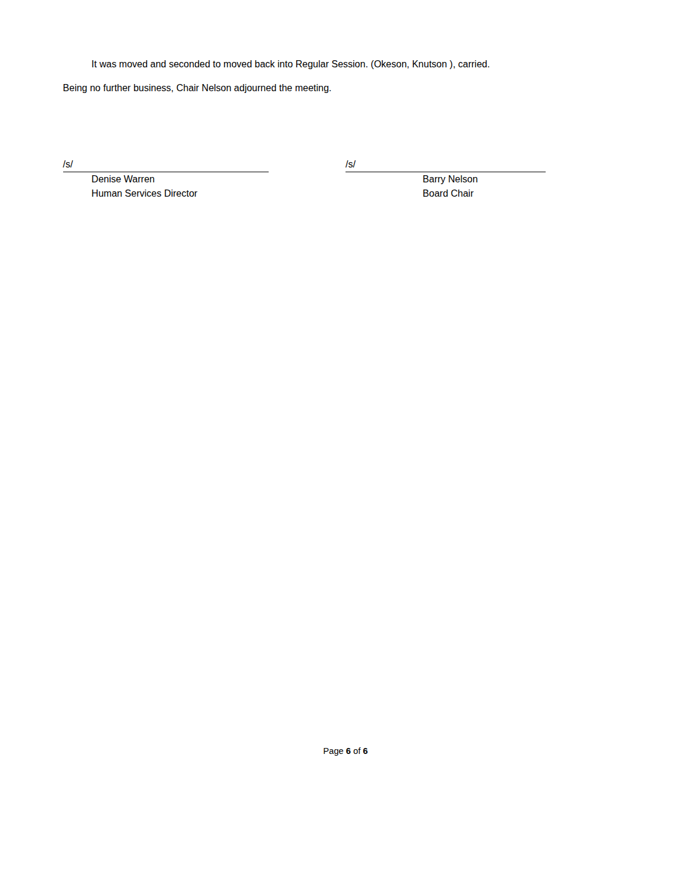It was moved and seconded to moved back into Regular Session. (Okeson, Knutson ), carried.
Being no further business, Chair Nelson adjourned the meeting.
| /s/ Denise Warren Human Services Director | /s/ Barry Nelson Board Chair |
Page 6 of 6